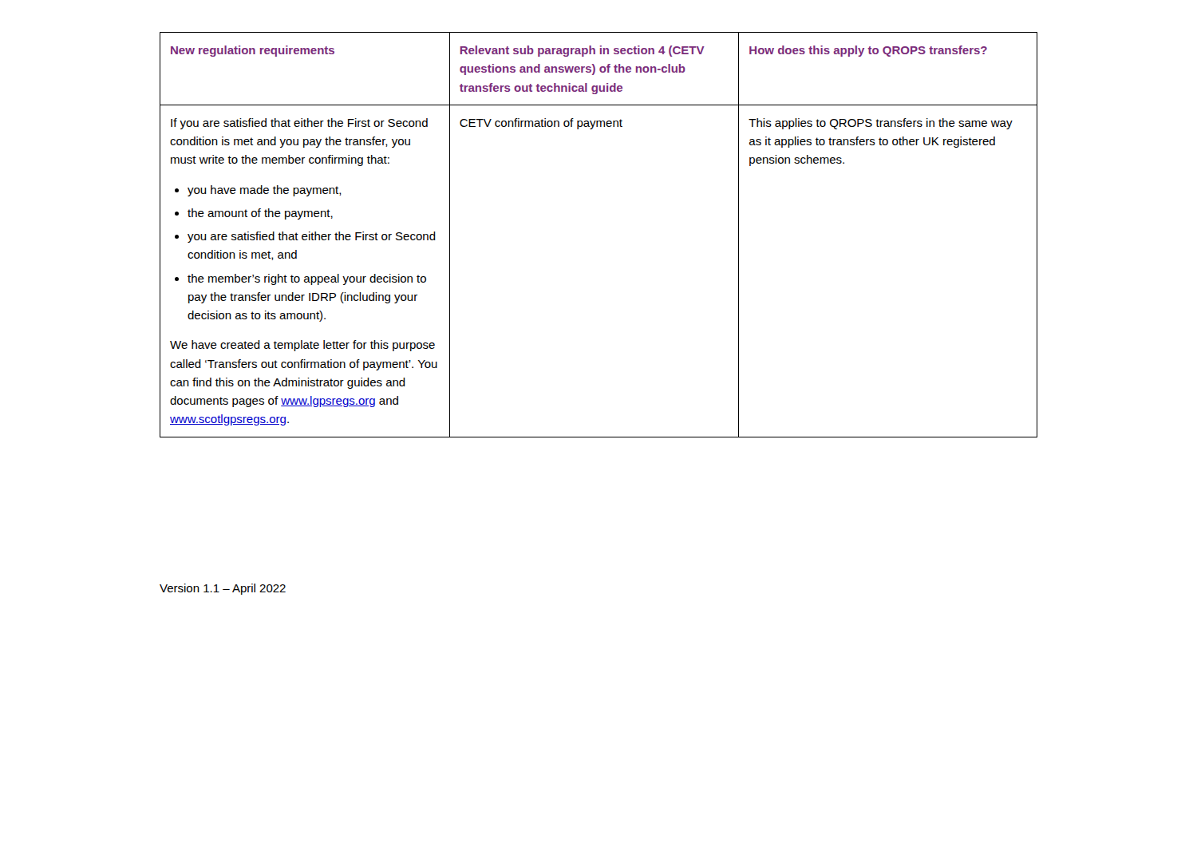| New regulation requirements | Relevant sub paragraph in section 4 (CETV questions and answers) of the non-club transfers out technical guide | How does this apply to QROPS transfers? |
| --- | --- | --- |
| If you are satisfied that either the First or Second condition is met and you pay the transfer, you must write to the member confirming that: you have made the payment, the amount of the payment, you are satisfied that either the First or Second condition is met, and the member’s right to appeal your decision to pay the transfer under IDRP (including your decision as to its amount). We have created a template letter for this purpose called ‘Transfers out confirmation of payment’. You can find this on the Administrator guides and documents pages of www.lgpsregs.org and www.scotlgpsregs.org . | CETV confirmation of payment | This applies to QROPS transfers in the same way as it applies to transfers to other UK registered pension schemes. |
Version 1.1 – April 2022